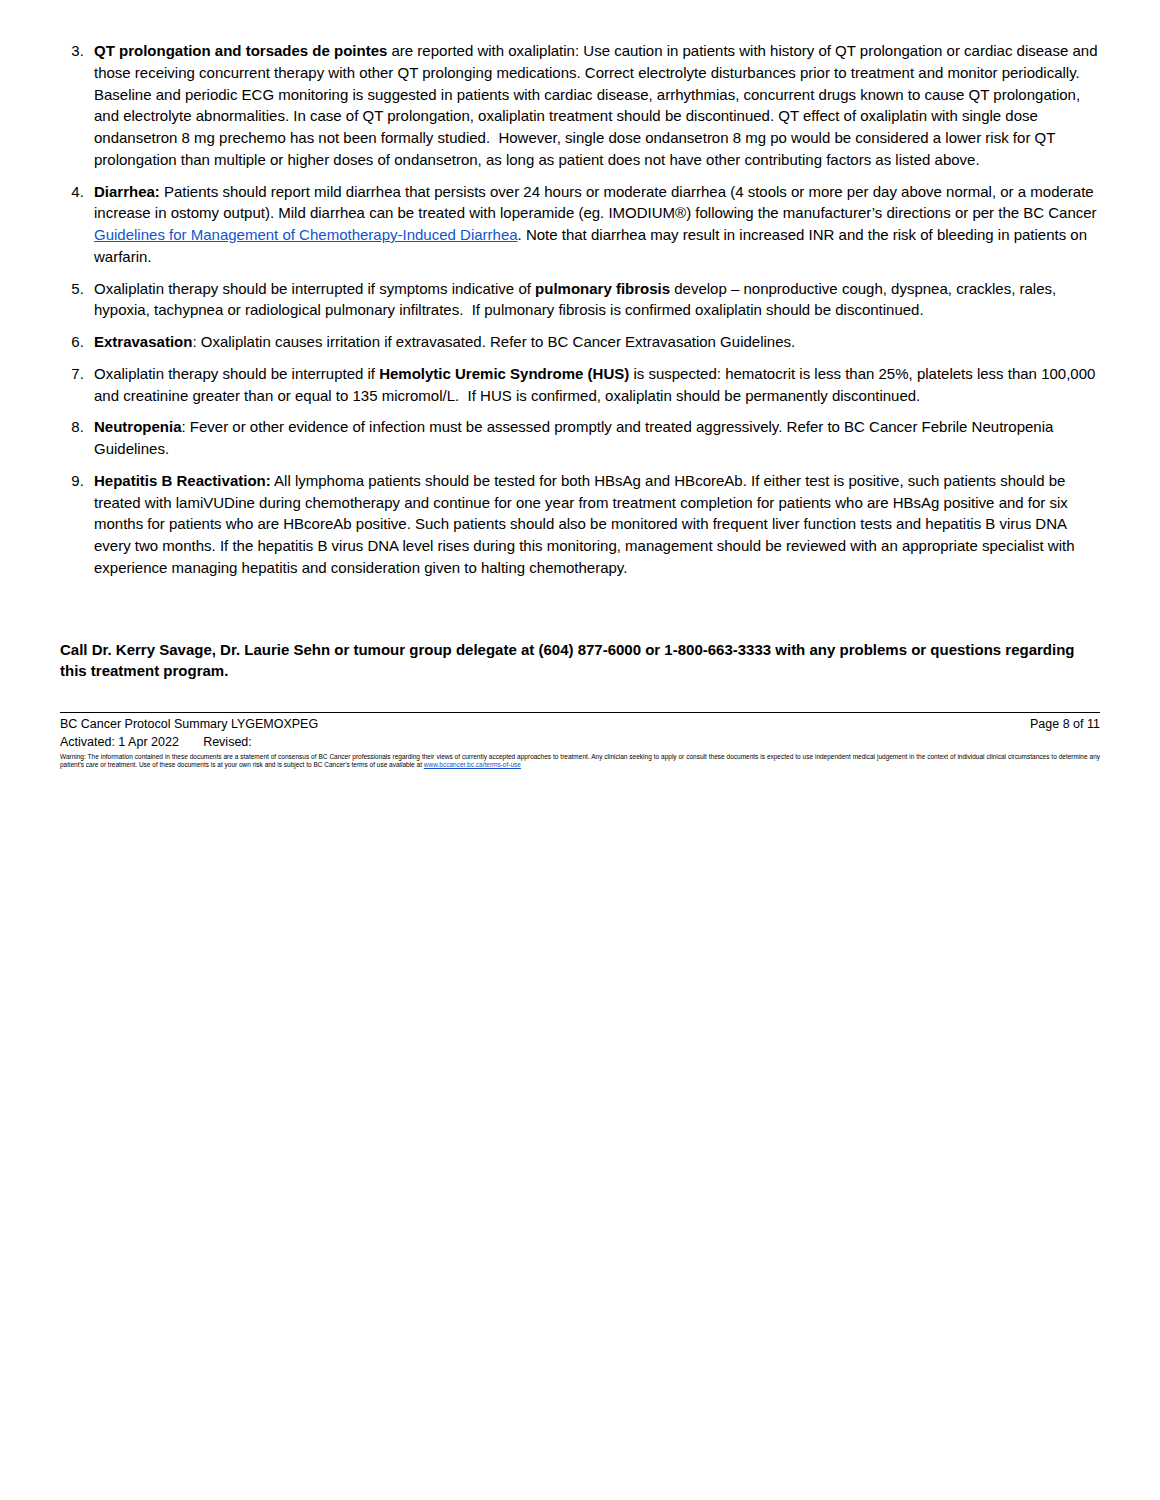QT prolongation and torsades de pointes are reported with oxaliplatin: Use caution in patients with history of QT prolongation or cardiac disease and those receiving concurrent therapy with other QT prolonging medications. Correct electrolyte disturbances prior to treatment and monitor periodically. Baseline and periodic ECG monitoring is suggested in patients with cardiac disease, arrhythmias, concurrent drugs known to cause QT prolongation, and electrolyte abnormalities. In case of QT prolongation, oxaliplatin treatment should be discontinued. QT effect of oxaliplatin with single dose ondansetron 8 mg prechemo has not been formally studied. However, single dose ondansetron 8 mg po would be considered a lower risk for QT prolongation than multiple or higher doses of ondansetron, as long as patient does not have other contributing factors as listed above.
Diarrhea: Patients should report mild diarrhea that persists over 24 hours or moderate diarrhea (4 stools or more per day above normal, or a moderate increase in ostomy output). Mild diarrhea can be treated with loperamide (eg. IMODIUM®) following the manufacturer’s directions or per the BC Cancer Guidelines for Management of Chemotherapy-Induced Diarrhea. Note that diarrhea may result in increased INR and the risk of bleeding in patients on warfarin.
Oxaliplatin therapy should be interrupted if symptoms indicative of pulmonary fibrosis develop – nonproductive cough, dyspnea, crackles, rales, hypoxia, tachypnea or radiological pulmonary infiltrates. If pulmonary fibrosis is confirmed oxaliplatin should be discontinued.
Extravasation: Oxaliplatin causes irritation if extravasated. Refer to BC Cancer Extravasation Guidelines.
Oxaliplatin therapy should be interrupted if Hemolytic Uremic Syndrome (HUS) is suspected: hematocrit is less than 25%, platelets less than 100,000 and creatinine greater than or equal to 135 micromol/L. If HUS is confirmed, oxaliplatin should be permanently discontinued.
Neutropenia: Fever or other evidence of infection must be assessed promptly and treated aggressively. Refer to BC Cancer Febrile Neutropenia Guidelines.
Hepatitis B Reactivation: All lymphoma patients should be tested for both HBsAg and HBcoreAb. If either test is positive, such patients should be treated with lamiVUDine during chemotherapy and continue for one year from treatment completion for patients who are HBsAg positive and for six months for patients who are HBcoreAb positive. Such patients should also be monitored with frequent liver function tests and hepatitis B virus DNA every two months. If the hepatitis B virus DNA level rises during this monitoring, management should be reviewed with an appropriate specialist with experience managing hepatitis and consideration given to halting chemotherapy.
Call Dr. Kerry Savage, Dr. Laurie Sehn or tumour group delegate at (604) 877-6000 or 1-800-663-3333 with any problems or questions regarding this treatment program.
BC Cancer Protocol Summary LYGEMOXPEG Page 8 of 11
Activated: 1 Apr 2022 Revised:
Warning: The information contained in these documents are a statement of consensus of BC Cancer professionals regarding their views of currently accepted approaches to treatment. Any clinician seeking to apply or consult these documents is expected to use independent medical judgement in the context of individual clinical circumstances to determine any patient's care or treatment. Use of these documents is at your own risk and is subject to BC Cancer's terms of use available at www.bccancer.bc.ca/terms-of-use